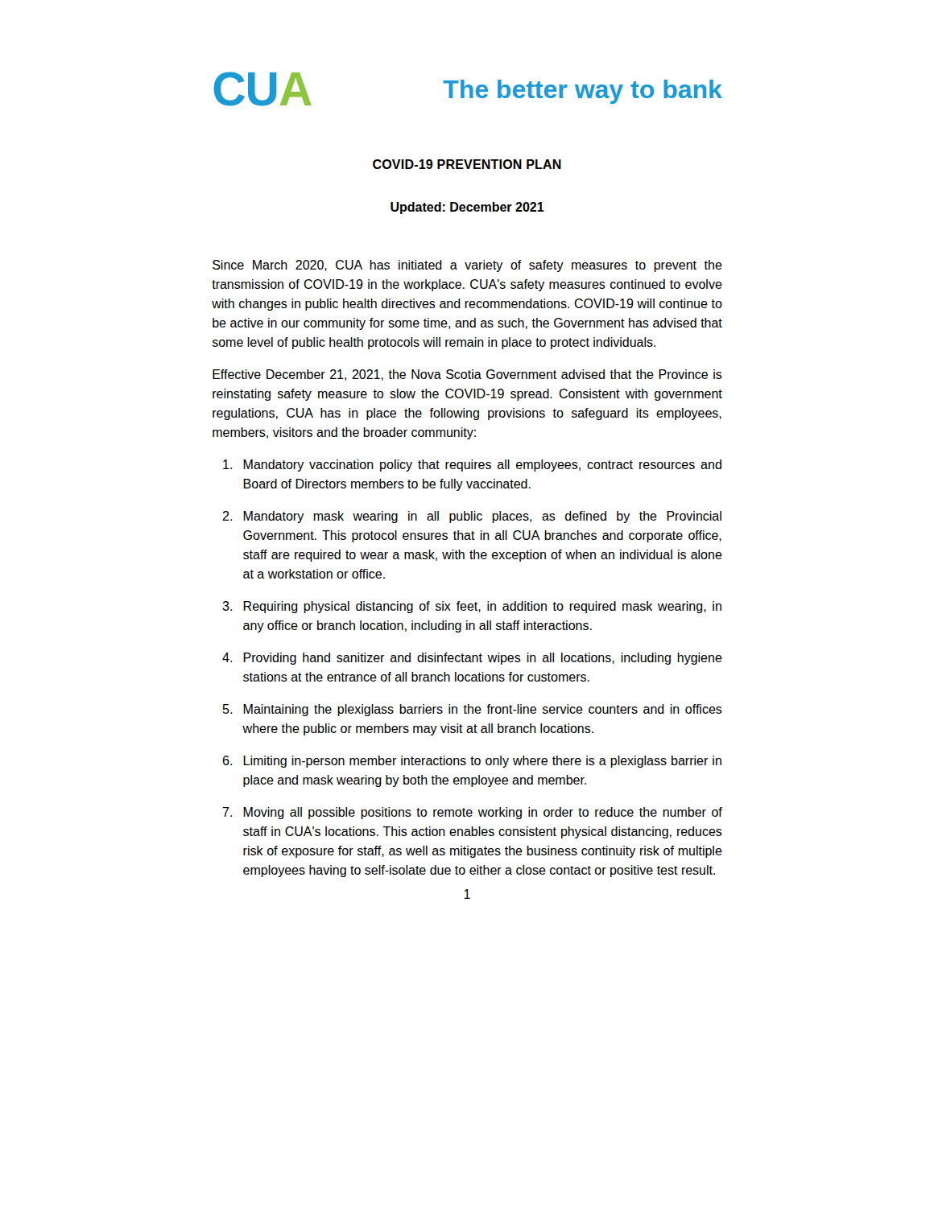CU A
The better way to bank
COVID-19 PREVENTION PLAN
Updated: December 2021
Since March 2020, CUA has initiated a variety of safety measures to prevent the transmission of COVID-19 in the workplace. CUA's safety measures continued to evolve with changes in public health directives and recommendations. COVID-19 will continue to be active in our community for some time, and as such, the Government has advised that some level of public health protocols will remain in place to protect individuals.
Effective December 21, 2021, the Nova Scotia Government advised that the Province is reinstating safety measure to slow the COVID-19 spread. Consistent with government regulations, CUA has in place the following provisions to safeguard its employees, members, visitors and the broader community:
Mandatory vaccination policy that requires all employees, contract resources and Board of Directors members to be fully vaccinated.
Mandatory mask wearing in all public places, as defined by the Provincial Government. This protocol ensures that in all CUA branches and corporate office, staff are required to wear a mask, with the exception of when an individual is alone at a workstation or office.
Requiring physical distancing of six feet, in addition to required mask wearing, in any office or branch location, including in all staff interactions.
Providing hand sanitizer and disinfectant wipes in all locations, including hygiene stations at the entrance of all branch locations for customers.
Maintaining the plexiglass barriers in the front-line service counters and in offices where the public or members may visit at all branch locations.
Limiting in-person member interactions to only where there is a plexiglass barrier in place and mask wearing by both the employee and member.
Moving all possible positions to remote working in order to reduce the number of staff in CUA's locations. This action enables consistent physical distancing, reduces risk of exposure for staff, as well as mitigates the business continuity risk of multiple employees having to self-isolate due to either a close contact or positive test result.
1